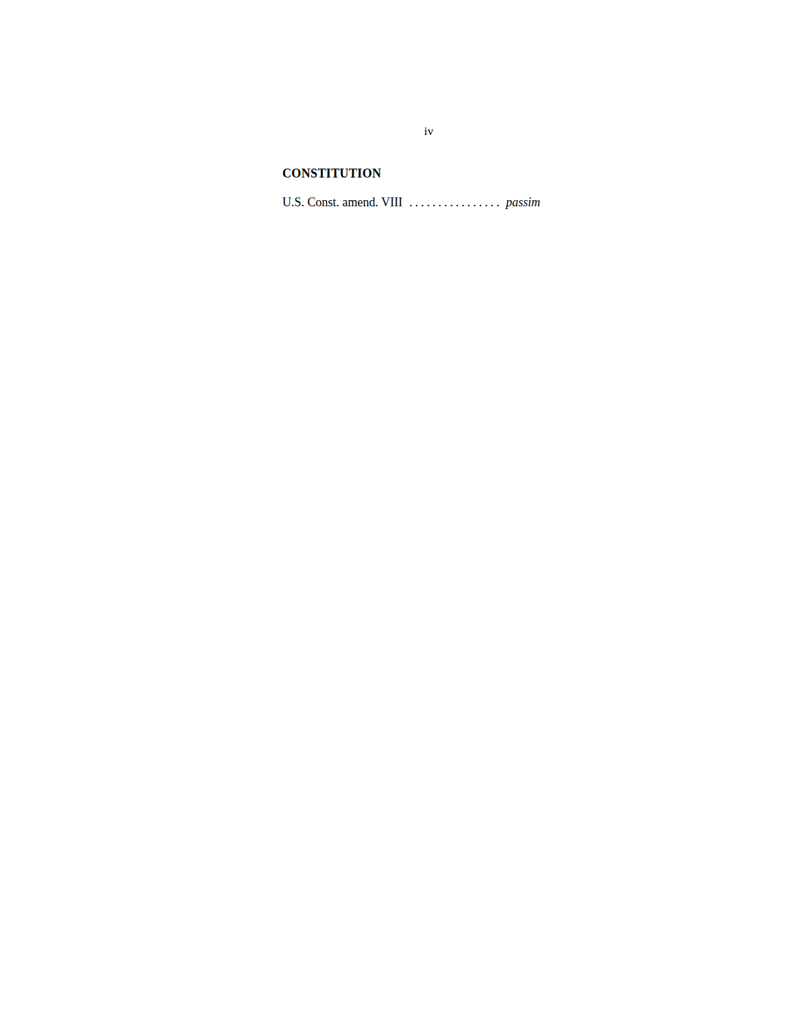iv
CONSTITUTION
U.S. Const. amend. VIII ................ passim